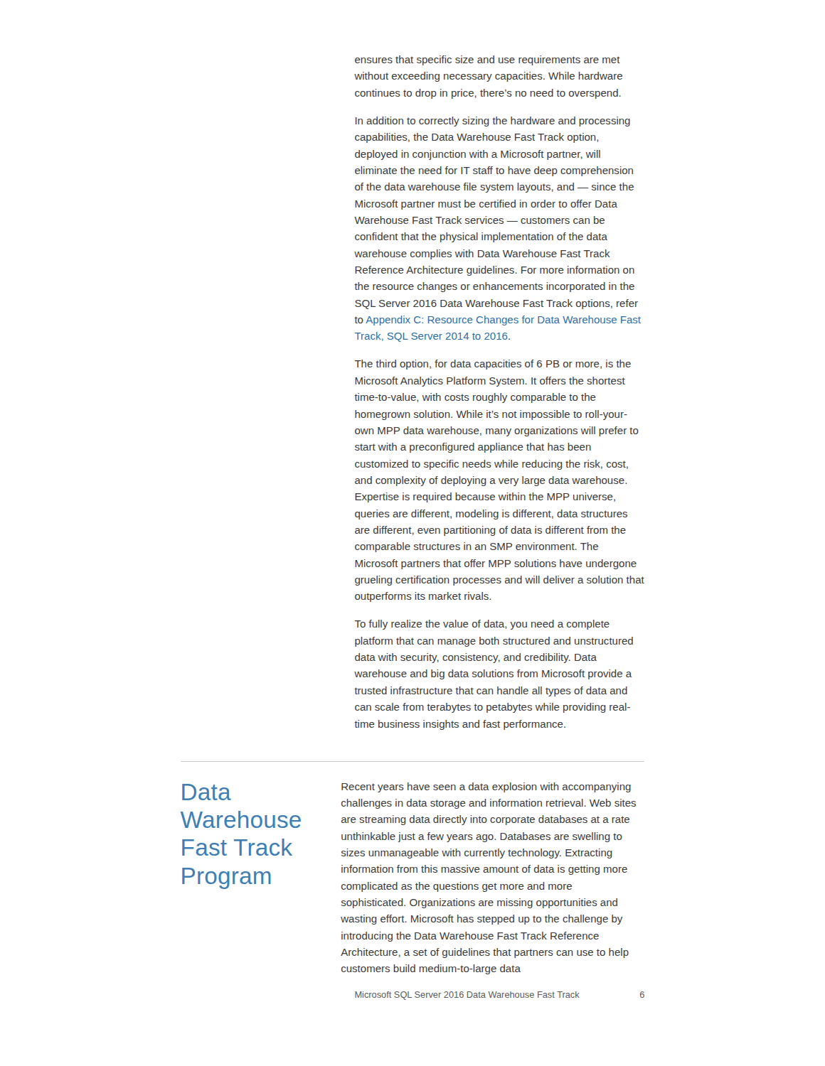ensures that specific size and use requirements are met without exceeding necessary capacities. While hardware continues to drop in price, there’s no need to overspend.
In addition to correctly sizing the hardware and processing capabilities, the Data Warehouse Fast Track option, deployed in conjunction with a Microsoft partner, will eliminate the need for IT staff to have deep comprehension of the data warehouse file system layouts, and — since the Microsoft partner must be certified in order to offer Data Warehouse Fast Track services — customers can be confident that the physical implementation of the data warehouse complies with Data Warehouse Fast Track Reference Architecture guidelines. For more information on the resource changes or enhancements incorporated in the SQL Server 2016 Data Warehouse Fast Track options, refer to Appendix C: Resource Changes for Data Warehouse Fast Track, SQL Server 2014 to 2016.
The third option, for data capacities of 6 PB or more, is the Microsoft Analytics Platform System. It offers the shortest time-to-value, with costs roughly comparable to the homegrown solution. While it’s not impossible to roll-your-own MPP data warehouse, many organizations will prefer to start with a preconfigured appliance that has been customized to specific needs while reducing the risk, cost, and complexity of deploying a very large data warehouse. Expertise is required because within the MPP universe, queries are different, modeling is different, data structures are different, even partitioning of data is different from the comparable structures in an SMP environment. The Microsoft partners that offer MPP solutions have undergone grueling certification processes and will deliver a solution that outperforms its market rivals.
To fully realize the value of data, you need a complete platform that can manage both structured and unstructured data with security, consistency, and credibility. Data warehouse and big data solutions from Microsoft provide a trusted infrastructure that can handle all types of data and can scale from terabytes to petabytes while providing real-time business insights and fast performance.
Data Warehouse Fast Track Program
Recent years have seen a data explosion with accompanying challenges in data storage and information retrieval. Web sites are streaming data directly into corporate databases at a rate unthinkable just a few years ago. Databases are swelling to sizes unmanageable with currently technology. Extracting information from this massive amount of data is getting more complicated as the questions get more and more sophisticated. Organizations are missing opportunities and wasting effort. Microsoft has stepped up to the challenge by introducing the Data Warehouse Fast Track Reference Architecture, a set of guidelines that partners can use to help customers build medium-to-large data
Microsoft SQL Server 2016 Data Warehouse Fast Track
6